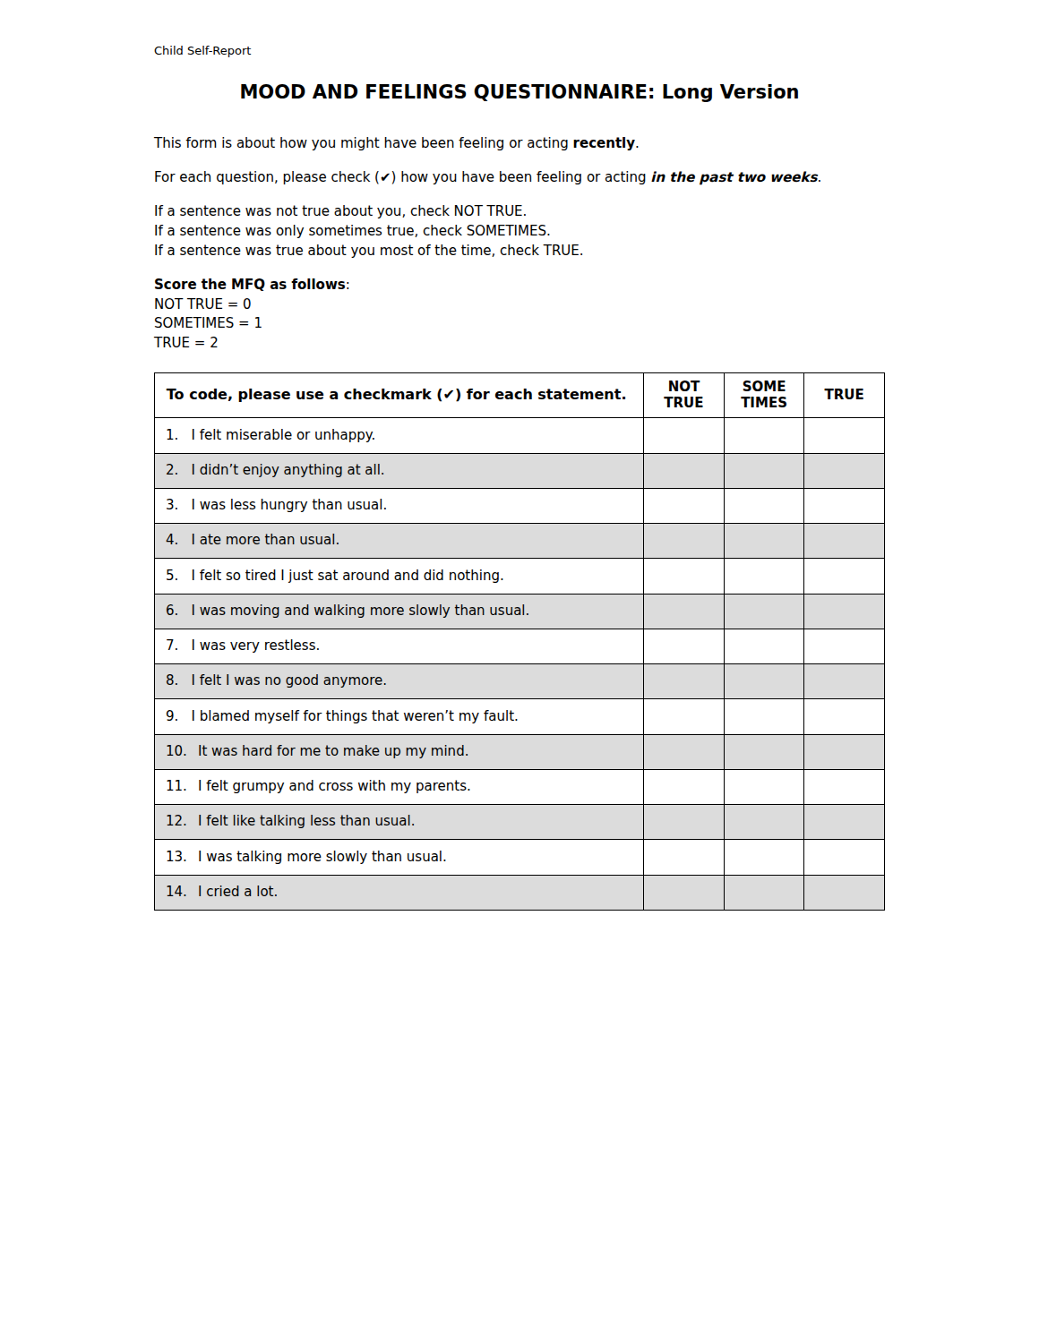Child Self-Report
MOOD AND FEELINGS QUESTIONNAIRE: Long Version
This form is about how you might have been feeling or acting recently.
For each question, please check (✔) how you have been feeling or acting in the past two weeks.
If a sentence was not true about you, check NOT TRUE.
If a sentence was only sometimes true, check SOMETIMES.
If a sentence was true about you most of the time, check TRUE.
Score the MFQ as follows:
NOT TRUE = 0
SOMETIMES = 1
TRUE = 2
| To code, please use a checkmark (✔) for each statement. | NOT TRUE | SOME TIMES | TRUE |
| --- | --- | --- | --- |
| 1. I felt miserable or unhappy. | | | |
| 2. I didn’t enjoy anything at all. | | | |
| 3. I was less hungry than usual. | | | |
| 4. I ate more than usual. | | | |
| 5. I felt so tired I just sat around and did nothing. | | | |
| 6. I was moving and walking more slowly than usual. | | | |
| 7. I was very restless. | | | |
| 8. I felt I was no good anymore. | | | |
| 9. I blamed myself for things that weren’t my fault. | | | |
| 10. It was hard for me to make up my mind. | | | |
| 11. I felt grumpy and cross with my parents. | | | |
| 12. I felt like talking less than usual. | | | |
| 13. I was talking more slowly than usual. | | | |
| 14. I cried a lot. | | | |